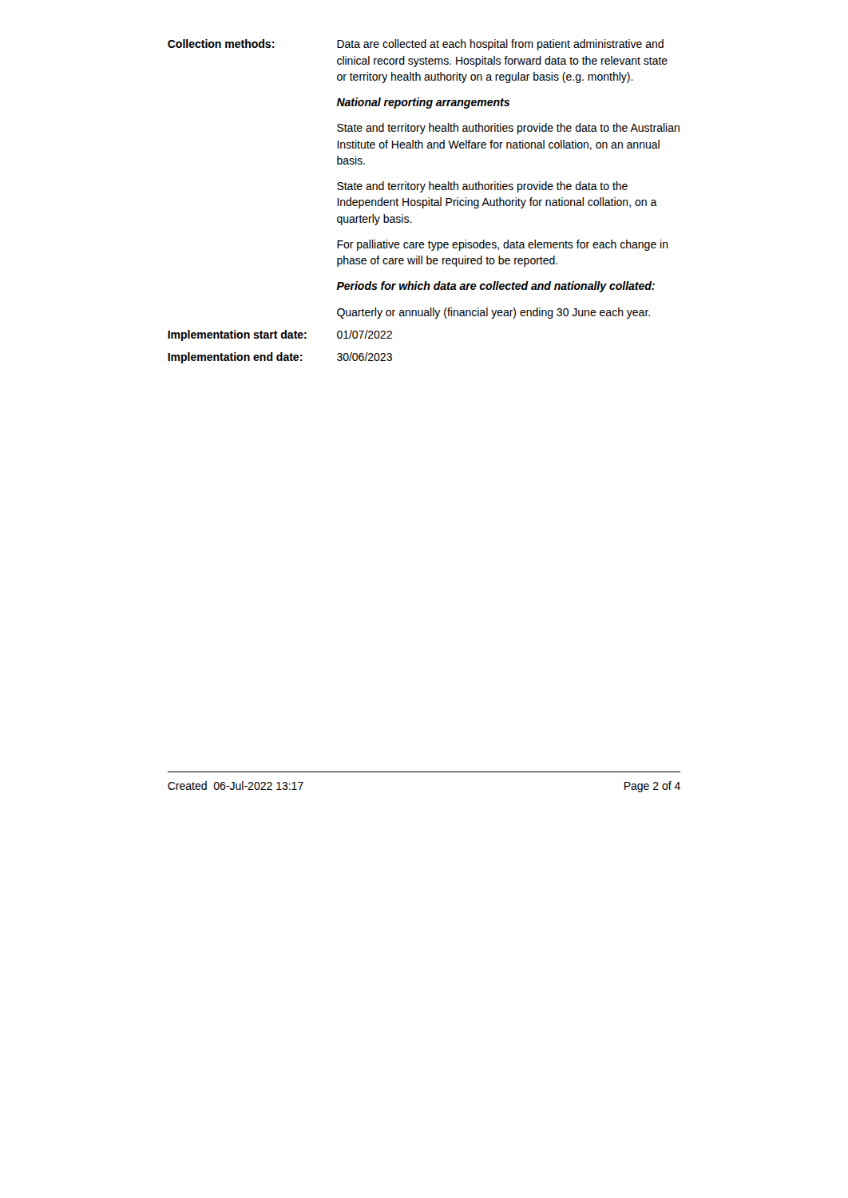| Collection methods: | Data are collected at each hospital from patient administrative and clinical record systems. Hospitals forward data to the relevant state or territory health authority on a regular basis (e.g. monthly). National reporting arrangements State and territory health authorities provide the data to the Australian Institute of Health and Welfare for national collation, on an annual basis. State and territory health authorities provide the data to the Independent Hospital Pricing Authority for national collation, on a quarterly basis. For palliative care type episodes, data elements for each change in phase of care will be required to be reported. Periods for which data are collected and nationally collated: Quarterly or annually (financial year) ending 30 June each year. |
| Implementation start date: | 01/07/2022 |
| Implementation end date: | 30/06/2023 |
Created 06-Jul-2022 13:17 Page 2 of 4